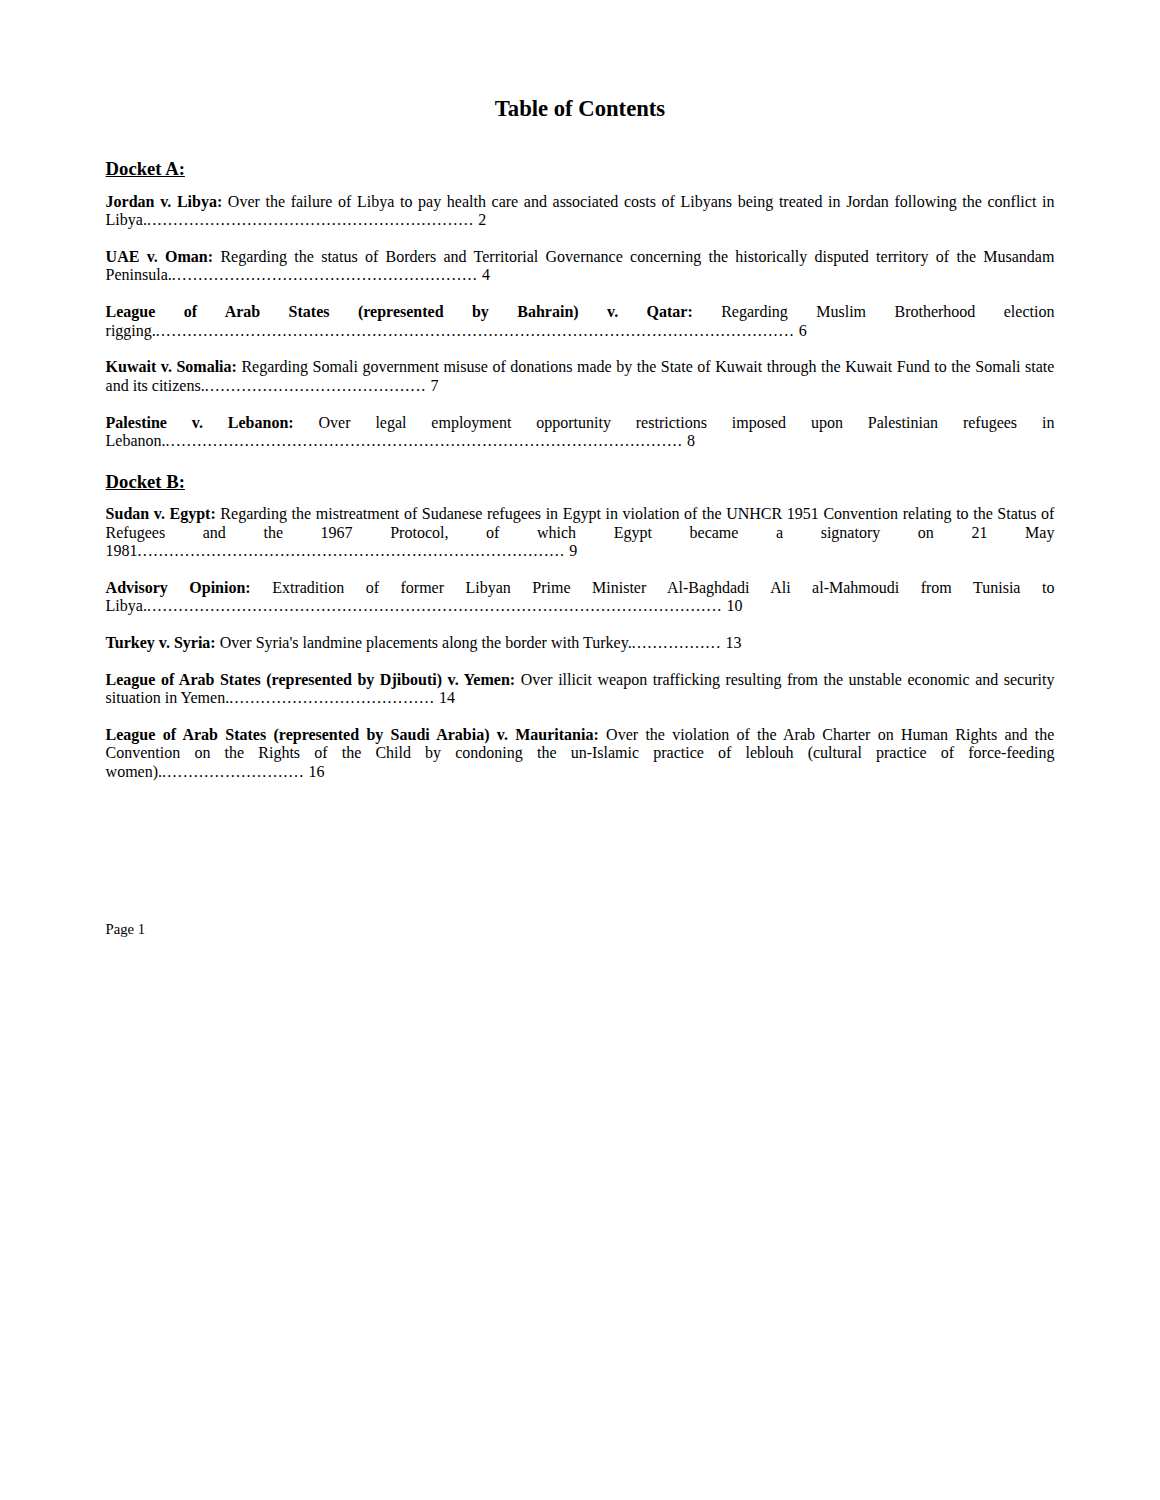Table of Contents
Docket A:
Jordan v. Libya: Over the failure of Libya to pay health care and associated costs of Libyans being treated in Jordan following the conflict in Libya............................................................... 2
UAE v. Oman: Regarding the status of Borders and Territorial Governance concerning the historically disputed territory of the Musandam Peninsula........................................................... 4
League of Arab States (represented by Bahrain) v. Qatar: Regarding Muslim Brotherhood election rigging.......................................................................................................................... 6
Kuwait v. Somalia: Regarding Somali government misuse of donations made by the State of Kuwait through the Kuwait Fund to the Somali state and its citizens........................................... 7
Palestine v. Lebanon: Over legal employment opportunity restrictions imposed upon Palestinian refugees in Lebanon................................................................................................... 8
Docket B:
Sudan v. Egypt: Regarding the mistreatment of Sudanese refugees in Egypt in violation of the UNHCR 1951 Convention relating to the Status of Refugees and the 1967 Protocol, of which Egypt became a signatory on 21 May 1981................................................................................. 9
Advisory Opinion: Extradition of former Libyan Prime Minister Al-Baghdadi Ali al-Mahmoudi from Tunisia to Libya.............................................................................................................. 10
Turkey v. Syria: Over Syria's landmine placements along the border with Turkey.................. 13
League of Arab States (represented by Djibouti) v. Yemen: Over illicit weapon trafficking resulting from the unstable economic and security situation in Yemen........................................ 14
League of Arab States (represented by Saudi Arabia) v. Mauritania: Over the violation of the Arab Charter on Human Rights and the Convention on the Rights of the Child by condoning the un-Islamic practice of leblouh (cultural practice of force-feeding women)............................ 16
Page 1